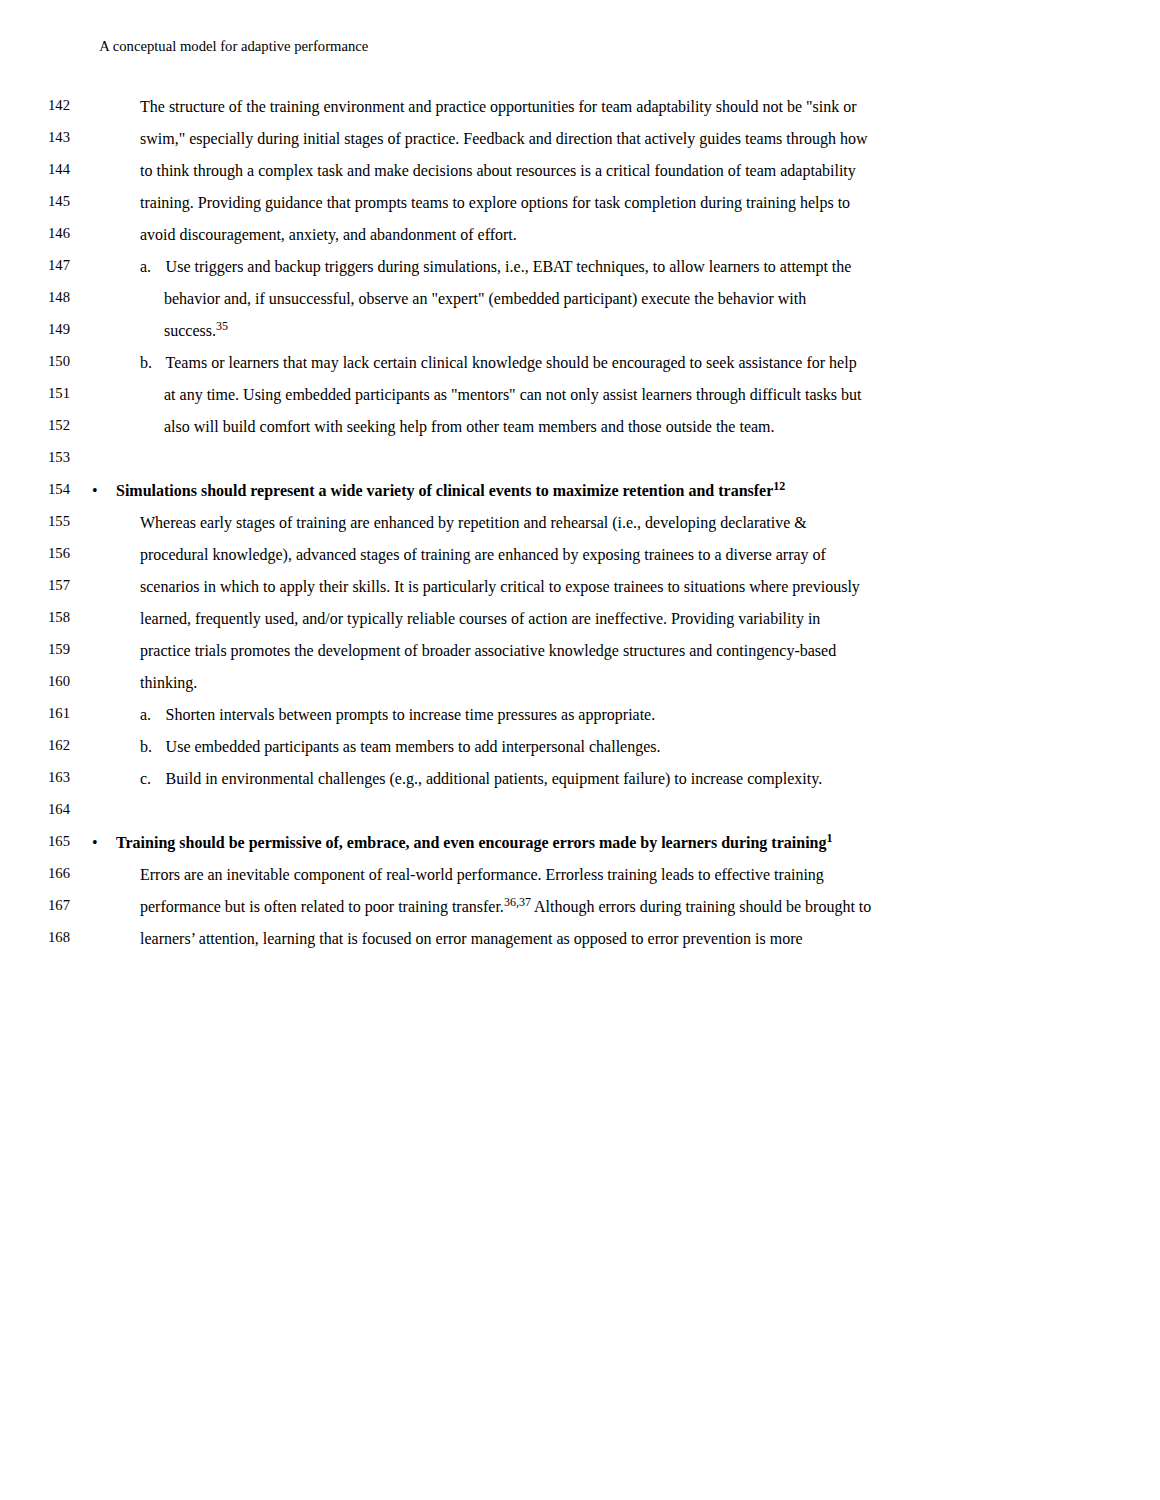A conceptual model for adaptive performance
142
The structure of the training environment and practice opportunities for team adaptability should not be "sink or
143
swim," especially during initial stages of practice. Feedback and direction that actively guides teams through how
144
to think through a complex task and make decisions about resources is a critical foundation of team adaptability
145
training. Providing guidance that prompts teams to explore options for task completion during training helps to
146
avoid discouragement, anxiety, and abandonment of effort.
147
a. Use triggers and backup triggers during simulations, i.e., EBAT techniques, to allow learners to attempt the
148
behavior and, if unsuccessful, observe an "expert" (embedded participant) execute the behavior with
149
success.35
150
b. Teams or learners that may lack certain clinical knowledge should be encouraged to seek assistance for help
151
at any time. Using embedded participants as "mentors" can not only assist learners through difficult tasks but
152
also will build comfort with seeking help from other team members and those outside the team.
153
154
•Simulations should represent a wide variety of clinical events to maximize retention and transfer12
155
Whereas early stages of training are enhanced by repetition and rehearsal (i.e., developing declarative &
156
procedural knowledge), advanced stages of training are enhanced by exposing trainees to a diverse array of
157
scenarios in which to apply their skills. It is particularly critical to expose trainees to situations where previously
158
learned, frequently used, and/or typically reliable courses of action are ineffective. Providing variability in
159
practice trials promotes the development of broader associative knowledge structures and contingency-based
160
thinking.
161
a. Shorten intervals between prompts to increase time pressures as appropriate.
162
b. Use embedded participants as team members to add interpersonal challenges.
163
c. Build in environmental challenges (e.g., additional patients, equipment failure) to increase complexity.
164
165
•Training should be permissive of, embrace, and even encourage errors made by learners during training1
166
Errors are an inevitable component of real-world performance. Errorless training leads to effective training
167
performance but is often related to poor training transfer.36,37 Although errors during training should be brought to
168
learners’ attention, learning that is focused on error management as opposed to error prevention is more